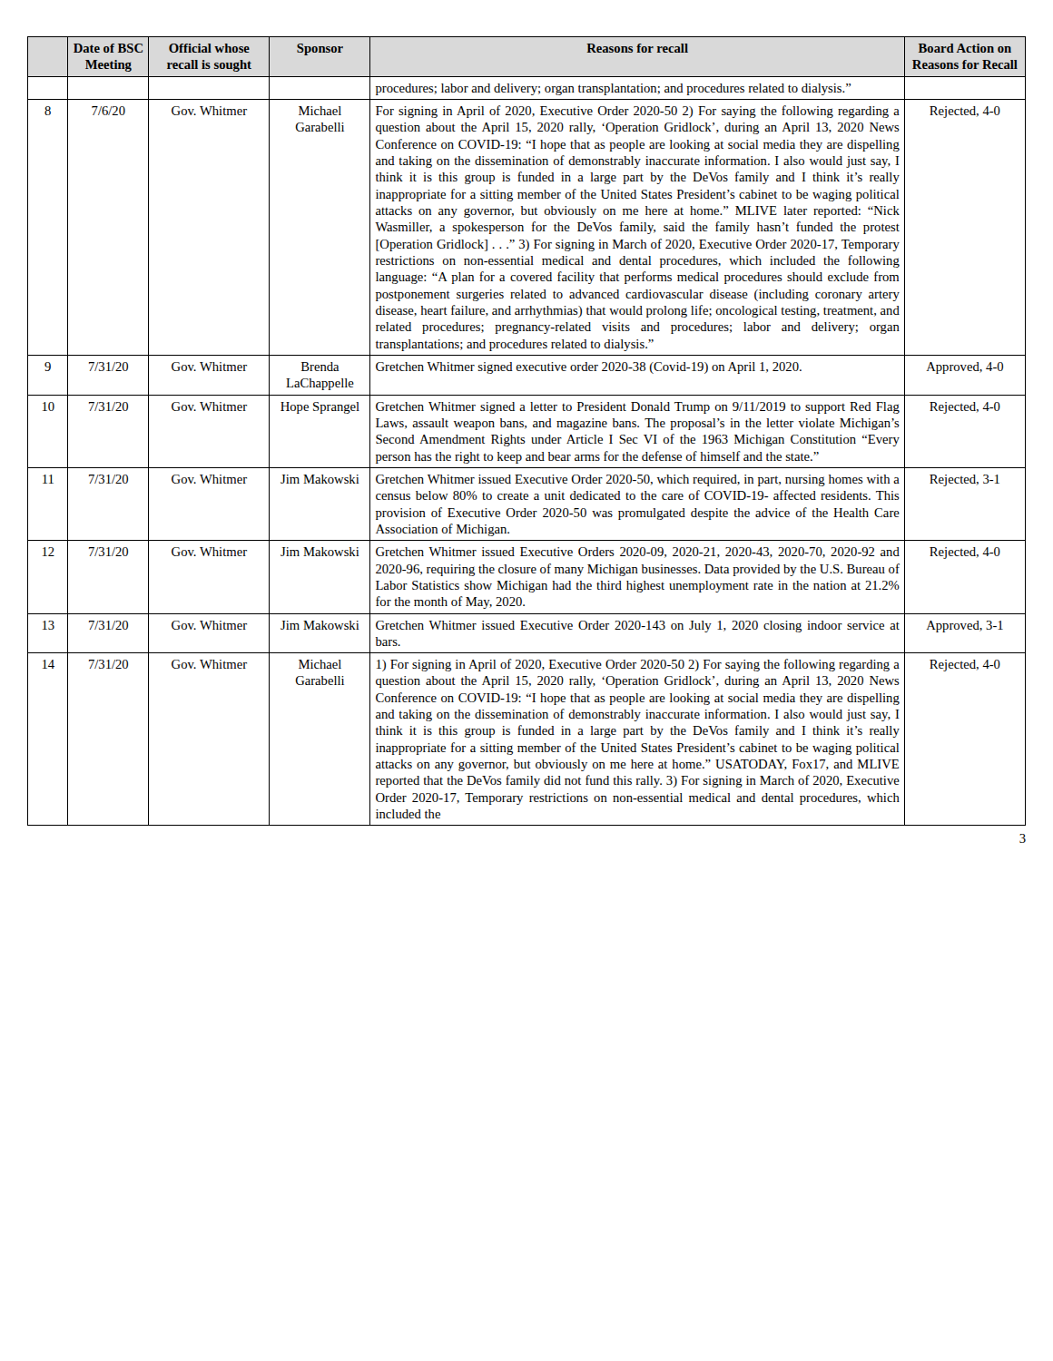| | Date of BSC Meeting | Official whose recall is sought | Sponsor | Reasons for recall | Board Action on Reasons for Recall |
| --- | --- | --- | --- | --- | --- |
| | | | | procedures; labor and delivery; organ transplantation; and procedures related to dialysis.” | |
| 8 | 7/6/20 | Gov. Whitmer | Michael Garabelli | For signing in April of 2020, Executive Order 2020-50 2) For saying the following regarding a question about the April 15, 2020 rally, ‘Operation Gridlock’, during an April 13, 2020 News Conference on COVID-19: “I hope that as people are looking at social media they are dispelling and taking on the dissemination of demonstrably inaccurate information. I also would just say, I think it is this group is funded in a large part by the DeVos family and I think it’s really inappropriate for a sitting member of the United States President’s cabinet to be waging political attacks on any governor, but obviously on me here at home.” MLIVE later reported: “Nick Wasmiller, a spokesperson for the DeVos family, said the family hasn’t funded the protest [Operation Gridlock] . . .” 3) For signing in March of 2020, Executive Order 2020-17, Temporary restrictions on non-essential medical and dental procedures, which included the following language: “A plan for a covered facility that performs medical procedures should exclude from postponement surgeries related to advanced cardiovascular disease (including coronary artery disease, heart failure, and arrhythmias) that would prolong life; oncological testing, treatment, and related procedures; pregnancy-related visits and procedures; labor and delivery; organ transplantations; and procedures related to dialysis.” | Rejected, 4-0 |
| 9 | 7/31/20 | Gov. Whitmer | Brenda LaChappelle | Gretchen Whitmer signed executive order 2020-38 (Covid-19) on April 1, 2020. | Approved, 4-0 |
| 10 | 7/31/20 | Gov. Whitmer | Hope Sprangel | Gretchen Whitmer signed a letter to President Donald Trump on 9/11/2019 to support Red Flag Laws, assault weapon bans, and magazine bans. The proposal’s in the letter violate Michigan’s Second Amendment Rights under Article I Sec VI of the 1963 Michigan Constitution “Every person has the right to keep and bear arms for the defense of himself and the state.” | Rejected, 4-0 |
| 11 | 7/31/20 | Gov. Whitmer | Jim Makowski | Gretchen Whitmer issued Executive Order 2020-50, which required, in part, nursing homes with a census below 80% to create a unit dedicated to the care of COVID-19- affected residents. This provision of Executive Order 2020-50 was promulgated despite the advice of the Health Care Association of Michigan. | Rejected, 3-1 |
| 12 | 7/31/20 | Gov. Whitmer | Jim Makowski | Gretchen Whitmer issued Executive Orders 2020-09, 2020-21, 2020-43, 2020-70, 2020-92 and 2020-96, requiring the closure of many Michigan businesses. Data provided by the U.S. Bureau of Labor Statistics show Michigan had the third highest unemployment rate in the nation at 21.2% for the month of May, 2020. | Rejected, 4-0 |
| 13 | 7/31/20 | Gov. Whitmer | Jim Makowski | Gretchen Whitmer issued Executive Order 2020-143 on July 1, 2020 closing indoor service at bars. | Approved, 3-1 |
| 14 | 7/31/20 | Gov. Whitmer | Michael Garabelli | 1) For signing in April of 2020, Executive Order 2020-50 2) For saying the following regarding a question about the April 15, 2020 rally, ‘Operation Gridlock’, during an April 13, 2020 News Conference on COVID-19: “I hope that as people are looking at social media they are dispelling and taking on the dissemination of demonstrably inaccurate information. I also would just say, I think it is this group is funded in a large part by the DeVos family and I think it’s really inappropriate for a sitting member of the United States President’s cabinet to be waging political attacks on any governor, but obviously on me here at home.” USATODAY, Fox17, and MLIVE reported that the DeVos family did not fund this rally. 3) For signing in March of 2020, Executive Order 2020-17, Temporary restrictions on non-essential medical and dental procedures, which included the | Rejected, 4-0 |
3